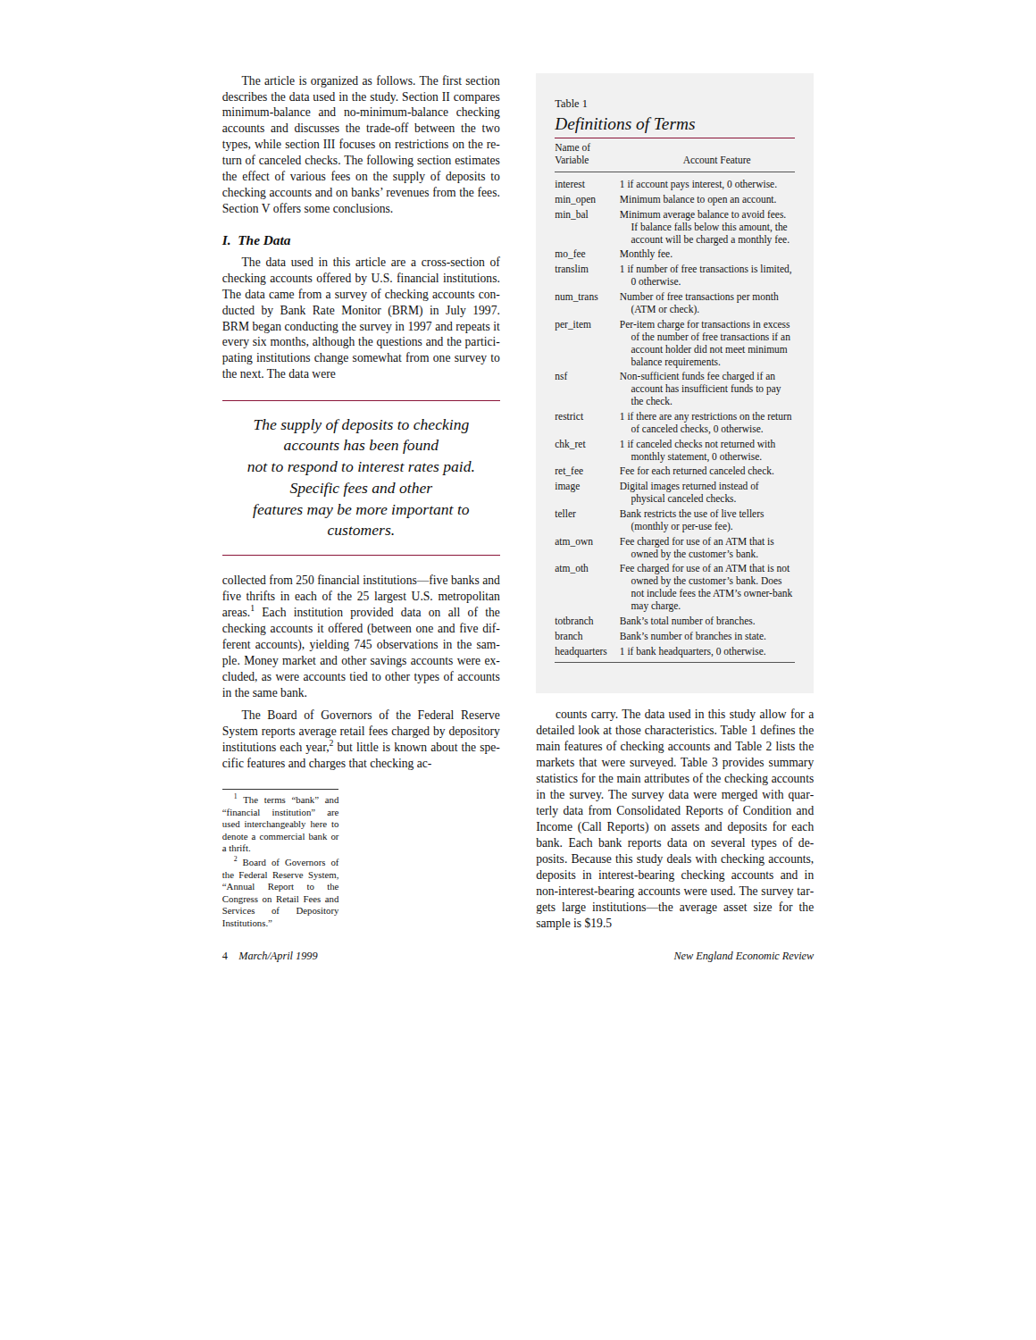The article is organized as follows. The first section describes the data used in the study. Section II compares minimum-balance and no-minimum-balance checking accounts and discusses the trade-off between the two types, while section III focuses on restrictions on the return of canceled checks. The following section estimates the effect of various fees on the supply of deposits to checking accounts and on banks’ revenues from the fees. Section V offers some conclusions.
I. The Data
The data used in this article are a cross-section of checking accounts offered by U.S. financial institutions. The data came from a survey of checking accounts conducted by Bank Rate Monitor (BRM) in July 1997. BRM began conducting the survey in 1997 and repeats it every six months, although the questions and the participating institutions change somewhat from one survey to the next. The data were
The supply of deposits to checking accounts has been found
not to respond to interest rates paid. Specific fees and other
features may be more important to customers.
collected from 250 financial institutions—five banks and five thrifts in each of the 25 largest U.S. metropolitan areas.1 Each institution provided data on all of the checking accounts it offered (between one and five different accounts), yielding 745 observations in the sample. Money market and other savings accounts were excluded, as were accounts tied to other types of accounts in the same bank.
The Board of Governors of the Federal Reserve System reports average retail fees charged by depository institutions each year,2 but little is known about the specific features and charges that checking ac-
1 The terms “bank” and “financial institution” are used interchangeably here to denote a commercial bank or a thrift.
2 Board of Governors of the Federal Reserve System, “Annual Report to the Congress on Retail Fees and Services of Depository Institutions.”
Table 1
Definitions of Terms
| Name of Variable | Account Feature |
| --- | --- |
| interest | 1 if account pays interest, 0 otherwise. |
| min_open | Minimum balance to open an account. |
| min_bal | Minimum average balance to avoid fees. If balance falls below this amount, the account will be charged a monthly fee. |
| mo_fee | Monthly fee. |
| translim | 1 if number of free transactions is limited, 0 otherwise. |
| num_trans | Number of free transactions per month (ATM or check). |
| per_item | Per-item charge for transactions in excess of the number of free transactions if an account holder did not meet minimum balance requirements. |
| nsf | Non-sufficient funds fee charged if an account has insufficient funds to pay the check. |
| restrict | 1 if there are any restrictions on the return of canceled checks, 0 otherwise. |
| chk_ret | 1 if canceled checks not returned with monthly statement, 0 otherwise. |
| ret_fee | Fee for each returned canceled check. |
| image | Digital images returned instead of physical canceled checks. |
| teller | Bank restricts the use of live tellers (monthly or per-use fee). |
| atm_own | Fee charged for use of an ATM that is owned by the customer’s bank. |
| atm_oth | Fee charged for use of an ATM that is not owned by the customer’s bank. Does not include fees the ATM’s owner-bank may charge. |
| totbranch | Bank’s total number of branches. |
| branch | Bank’s number of branches in state. |
| headquarters | 1 if bank headquarters, 0 otherwise. |
counts carry. The data used in this study allow for a detailed look at those characteristics. Table 1 defines the main features of checking accounts and Table 2 lists the markets that were surveyed. Table 3 provides summary statistics for the main attributes of the checking accounts in the survey. The survey data were merged with quarterly data from Consolidated Reports of Condition and Income (Call Reports) on assets and deposits for each bank. Each bank reports data on several types of deposits. Because this study deals with checking accounts, deposits in interest-bearing checking accounts and in non-interest-bearing accounts were used. The survey targets large institutions—the average asset size for the sample is $19.5
4 March/April 1999
New England Economic Review